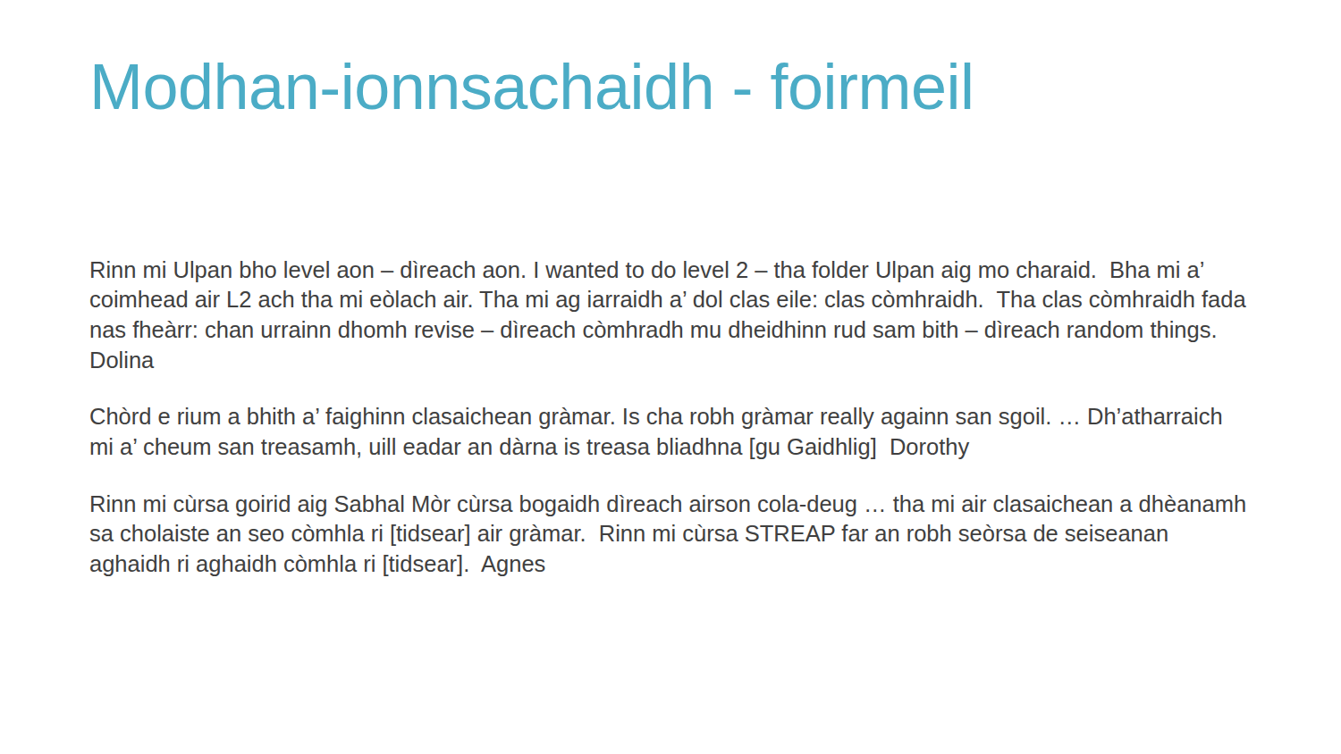Modhan-ionnsachaidh - foirmeil
Rinn mi Ulpan bho level aon – dìreach aon. I wanted to do level 2 – tha folder Ulpan aig mo charaid. Bha mi a’ coimhead air L2 ach tha mi eòlach air. Tha mi ag iarraidh a’ dol clas eile: clas còmhraidh. Tha clas còmhraidh fada nas fheàrr: chan urrainn dhomh revise – dìreach còmhradh mu dheidhinn rud sam bith – dìreach random things. Dolina
Chòrd e rium a bhith a’ faighinn clasaichean gràmar. Is cha robh gràmar really againn san sgoil. … Dh’atharraich mi a’ cheum san treasamh, uill eadar an dàrna is treasa bliadhna [gu Gaidhlig] Dorothy
Rinn mi cùrsa goirid aig Sabhal Mòr cùrsa bogaidh dìreach airson cola-deug … tha mi air clasaichean a dhèanamh sa cholaiste an seo còmhla ri [tidsear] air gràmar. Rinn mi cùrsa STREAP far an robh seòrsa de seiseanan aghaidh ri aghaidh còmhla ri [tidsear]. Agnes